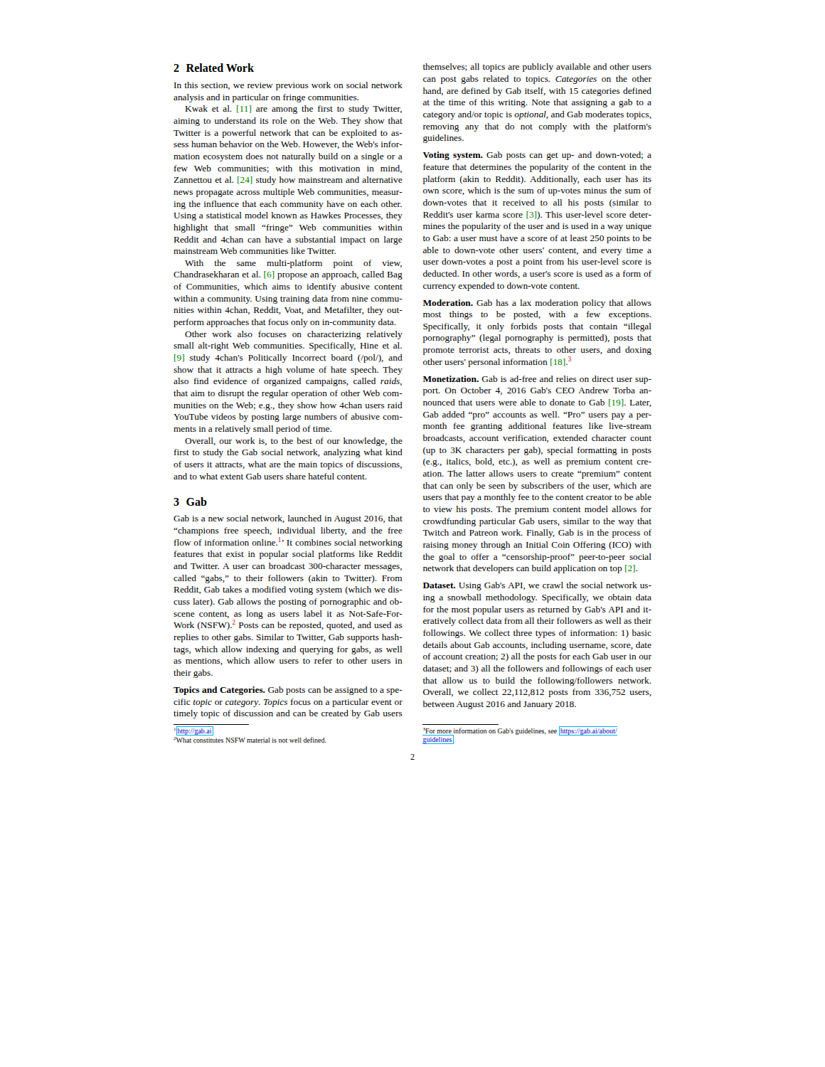2 Related Work
In this section, we review previous work on social network analysis and in particular on fringe communities.
Kwak et al. [11] are among the first to study Twitter, aiming to understand its role on the Web. They show that Twitter is a powerful network that can be exploited to assess human behavior on the Web. However, the Web's information ecosystem does not naturally build on a single or a few Web communities; with this motivation in mind, Zannettou et al. [24] study how mainstream and alternative news propagate across multiple Web communities, measuring the influence that each community have on each other. Using a statistical model known as Hawkes Processes, they highlight that small “fringe” Web communities within Reddit and 4chan can have a substantial impact on large mainstream Web communities like Twitter.
With the same multi-platform point of view, Chandrasekharan et al. [6] propose an approach, called Bag of Communities, which aims to identify abusive content within a community. Using training data from nine communities within 4chan, Reddit, Voat, and Metafilter, they outperform approaches that focus only on in-community data.
Other work also focuses on characterizing relatively small alt-right Web communities. Specifically, Hine et al. [9] study 4chan's Politically Incorrect board (/pol/), and show that it attracts a high volume of hate speech. They also find evidence of organized campaigns, called raids, that aim to disrupt the regular operation of other Web communities on the Web; e.g., they show how 4chan users raid YouTube videos by posting large numbers of abusive comments in a relatively small period of time.
Overall, our work is, to the best of our knowledge, the first to study the Gab social network, analyzing what kind of users it attracts, what are the main topics of discussions, and to what extent Gab users share hateful content.
3 Gab
Gab is a new social network, launched in August 2016, that “champions free speech, individual liberty, and the free flow of information online.1’ It combines social networking features that exist in popular social platforms like Reddit and Twitter. A user can broadcast 300-character messages, called “gabs,” to their followers (akin to Twitter). From Reddit, Gab takes a modified voting system (which we discuss later). Gab allows the posting of pornographic and obscene content, as long as users label it as Not-Safe-For-Work (NSFW).2 Posts can be reposted, quoted, and used as replies to other gabs. Similar to Twitter, Gab supports hashtags, which allow indexing and querying for gabs, as well as mentions, which allow users to refer to other users in their gabs.
Topics and Categories. Gab posts can be assigned to a specific topic or category. Topics focus on a particular event or timely topic of discussion and can be created by Gab users themselves; all topics are publicly available and other users can post gabs related to topics. Categories on the other hand, are defined by Gab itself, with 15 categories defined at the time of this writing. Note that assigning a gab to a category and/or topic is optional, and Gab moderates topics, removing any that do not comply with the platform's guidelines.
Voting system. Gab posts can get up- and down-voted; a feature that determines the popularity of the content in the platform (akin to Reddit). Additionally, each user has its own score, which is the sum of up-votes minus the sum of down-votes that it received to all his posts (similar to Reddit's user karma score [3]). This user-level score determines the popularity of the user and is used in a way unique to Gab: a user must have a score of at least 250 points to be able to down-vote other users' content, and every time a user down-votes a post a point from his user-level score is deducted. In other words, a user's score is used as a form of currency expended to down-vote content.
Moderation. Gab has a lax moderation policy that allows most things to be posted, with a few exceptions. Specifically, it only forbids posts that contain “illegal pornography” (legal pornography is permitted), posts that promote terrorist acts, threats to other users, and doxing other users' personal information [18].3
Monetization. Gab is ad-free and relies on direct user support. On October 4, 2016 Gab's CEO Andrew Torba announced that users were able to donate to Gab [19]. Later, Gab added “pro” accounts as well. “Pro” users pay a per-month fee granting additional features like live-stream broadcasts, account verification, extended character count (up to 3K characters per gab), special formatting in posts (e.g., italics, bold, etc.), as well as premium content creation. The latter allows users to create “premium” content that can only be seen by subscribers of the user, which are users that pay a monthly fee to the content creator to be able to view his posts. The premium content model allows for crowdfunding particular Gab users, similar to the way that Twitch and Patreon work. Finally, Gab is in the process of raising money through an Initial Coin Offering (ICO) with the goal to offer a “censorship-proof” peer-to-peer social network that developers can build application on top [2].
Dataset. Using Gab's API, we crawl the social network using a snowball methodology. Specifically, we obtain data for the most popular users as returned by Gab's API and iteratively collect data from all their followers as well as their followings. We collect three types of information: 1) basic details about Gab accounts, including username, score, date of account creation; 2) all the posts for each Gab user in our dataset; and 3) all the followers and followings of each user that allow us to build the following/followers network. Overall, we collect 22,112,812 posts from 336,752 users, between August 2016 and January 2018.
1http://gab.ai
2What constitutes NSFW material is not well defined.
3For more information on Gab's guidelines, see https://gab.ai/about/
guidelines
2